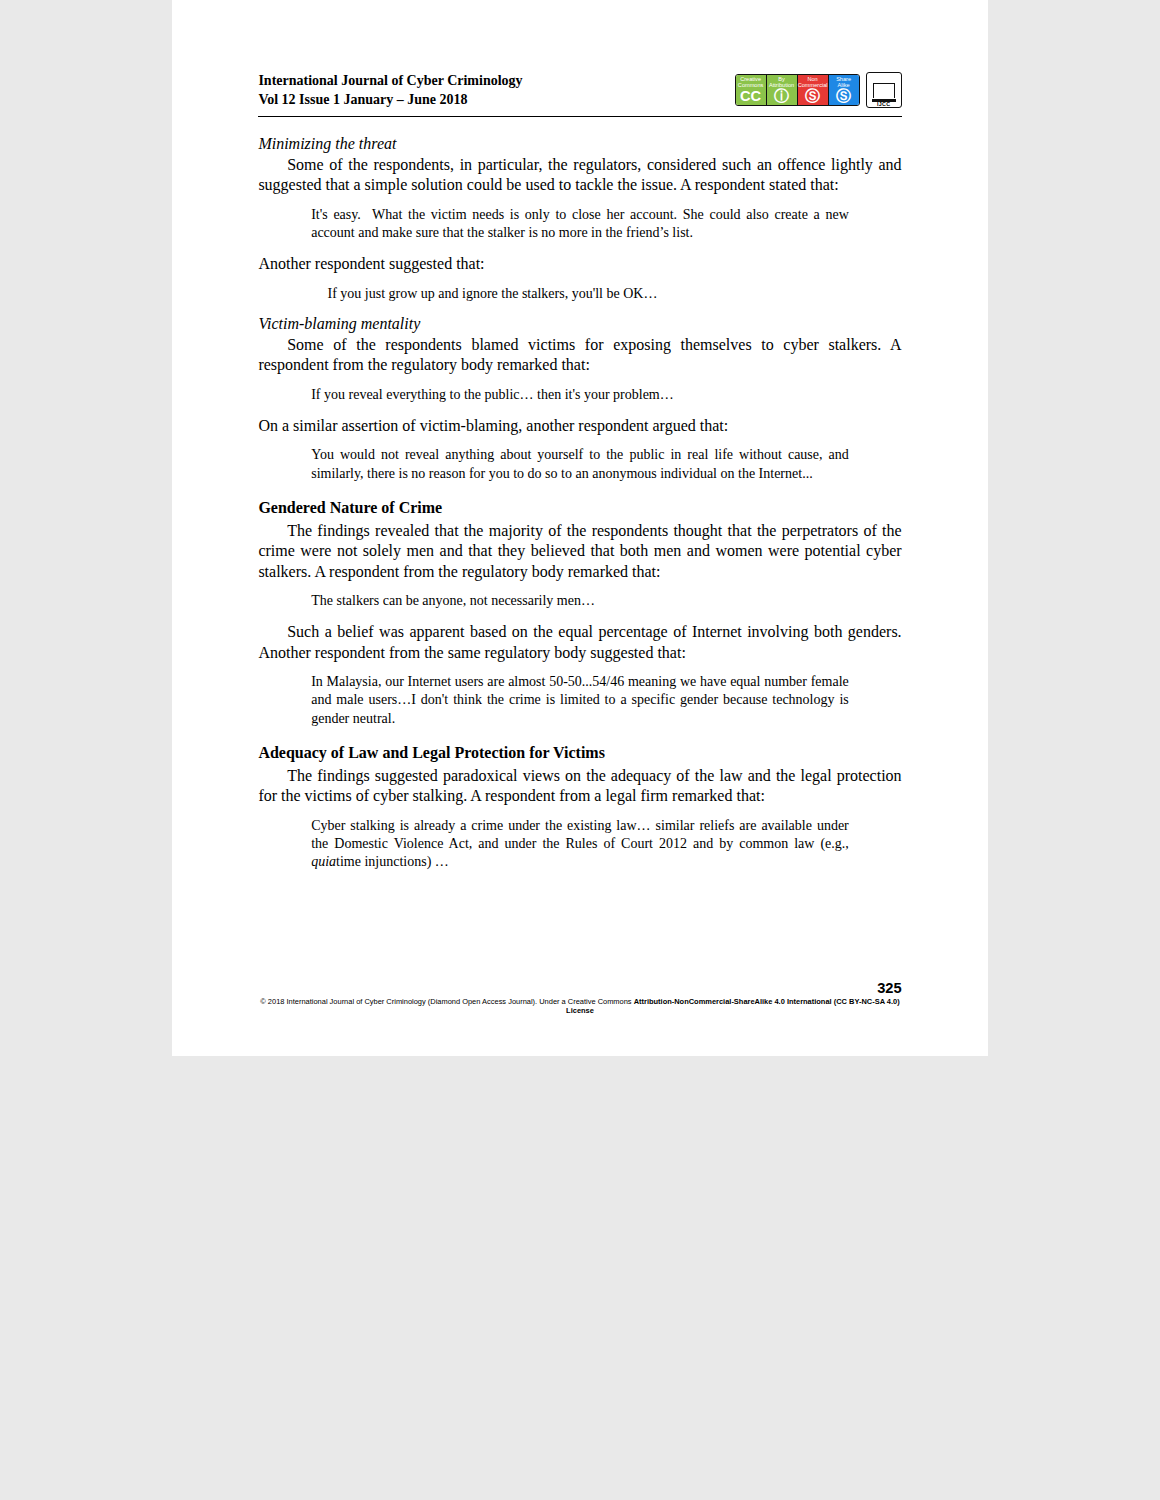International Journal of Cyber Criminology
Vol 12 Issue 1 January – June 2018
Creative
Commons CC
By
Attributionⓘ
Non
CommercialⓈ
Share
AlikeⓈ
IJCC
Minimizing the threat
Some of the respondents, in particular, the regulators, considered such an offence lightly and suggested that a simple solution could be used to tackle the issue. A respondent stated that:
It's easy. What the victim needs is only to close her account. She could also create a new account and make sure that the stalker is no more in the friend’s list.
Another respondent suggested that:
If you just grow up and ignore the stalkers, you'll be OK…
Victim-blaming mentality
Some of the respondents blamed victims for exposing themselves to cyber stalkers. A respondent from the regulatory body remarked that:
If you reveal everything to the public… then it's your problem…
On a similar assertion of victim-blaming, another respondent argued that:
You would not reveal anything about yourself to the public in real life without cause, and similarly, there is no reason for you to do so to an anonymous individual on the Internet...
Gendered Nature of Crime
The findings revealed that the majority of the respondents thought that the perpetrators of the crime were not solely men and that they believed that both men and women were potential cyber stalkers. A respondent from the regulatory body remarked that:
The stalkers can be anyone, not necessarily men…
Such a belief was apparent based on the equal percentage of Internet involving both genders. Another respondent from the same regulatory body suggested that:
In Malaysia, our Internet users are almost 50-50...54/46 meaning we have equal number female and male users…I don't think the crime is limited to a specific gender because technology is gender neutral.
Adequacy of Law and Legal Protection for Victims
The findings suggested paradoxical views on the adequacy of the law and the legal protection for the victims of cyber stalking. A respondent from a legal firm remarked that:
Cyber stalking is already a crime under the existing law… similar reliefs are available under the Domestic Violence Act, and under the Rules of Court 2012 and by common law (e.g., quiatime injunctions) …
325
© 2018 International Journal of Cyber Criminology (Diamond Open Access Journal). Under a Creative Commons Attribution-NonCommercial-ShareAlike 4.0 International (CC BY-NC-SA 4.0) License